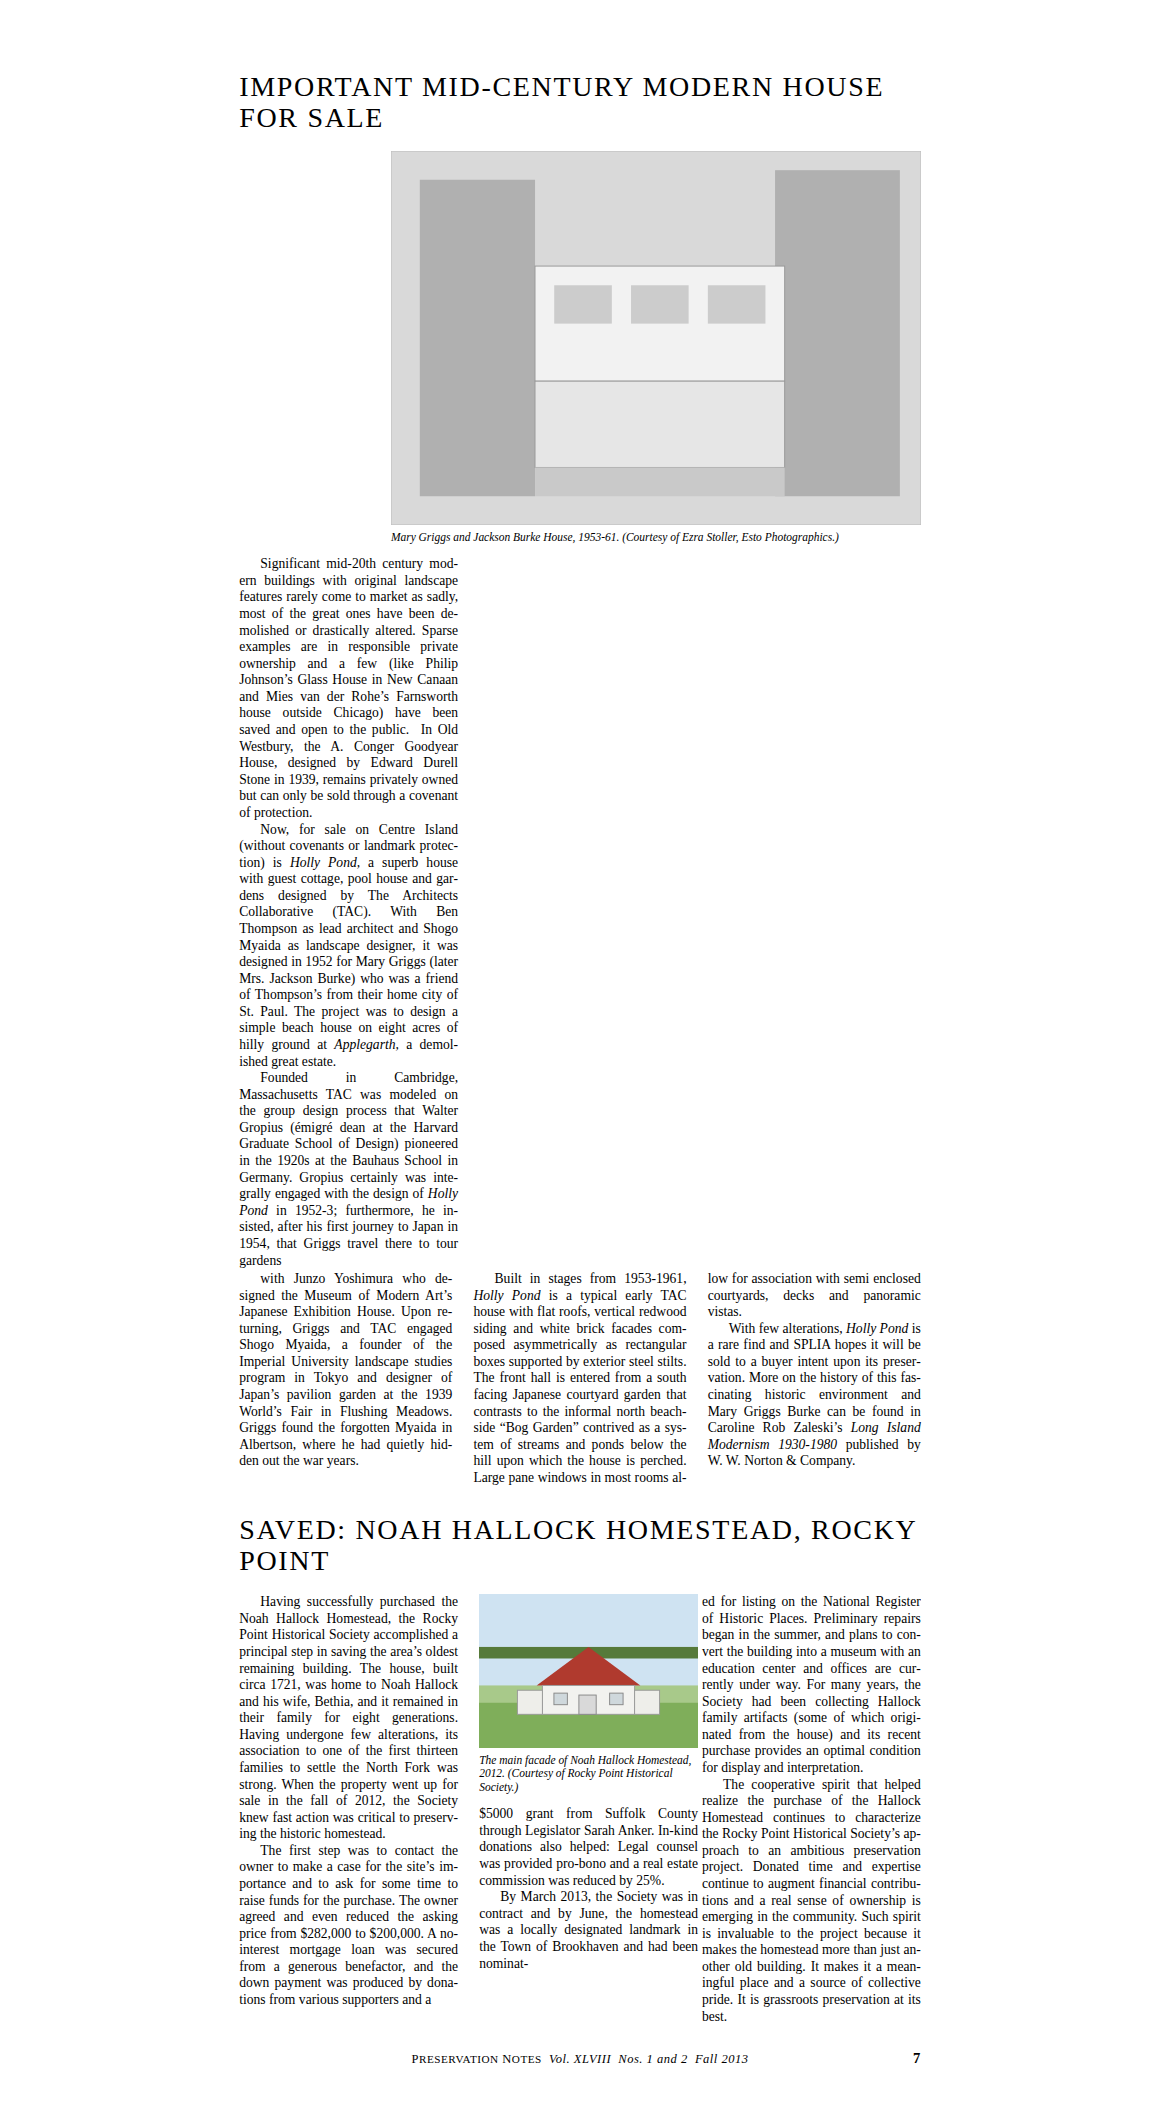IMPORTANT MID-CENTURY MODERN HOUSE FOR SALE
Mary Griggs and Jackson Burke House, 1953-61. (Courtesy of Ezra Stoller, Esto Photographics.)
Significant mid-20th century modern buildings with original landscape features rarely come to market as sadly, most of the great ones have been demolished or drastically altered. Sparse examples are in responsible private ownership and a few (like Philip Johnson’s Glass House in New Canaan and Mies van der Rohe’s Farnsworth house outside Chicago) have been saved and open to the public. In Old Westbury, the A. Conger Goodyear House, designed by Edward Durell Stone in 1939, remains privately owned but can only be sold through a covenant of protection.
Now, for sale on Centre Island (without covenants or landmark protection) is Holly Pond, a superb house with guest cottage, pool house and gardens designed by The Architects Collaborative (TAC). With Ben Thompson as lead architect and Shogo Myaida as landscape designer, it was designed in 1952 for Mary Griggs (later Mrs. Jackson Burke) who was a friend of Thompson’s from their home city of St. Paul. The project was to design a simple beach house on eight acres of hilly ground at Applegarth, a demolished great estate.
Founded in Cambridge, Massachusetts TAC was modeled on the group design process that Walter Gropius (émigré dean at the Harvard Graduate School of Design) pioneered in the 1920s at the Bauhaus School in Germany. Gropius certainly was integrally engaged with the design of Holly Pond in 1952-3; furthermore, he insisted, after his first journey to Japan in 1954, that Griggs travel there to tour gardens
with Junzo Yoshimura who designed the Museum of Modern Art’s Japanese Exhibition House. Upon returning, Griggs and TAC engaged Shogo Myaida, a founder of the Imperial University landscape studies program in Tokyo and designer of Japan’s pavilion garden at the 1939 World’s Fair in Flushing Meadows. Griggs found the forgotten Myaida in Albertson, where he had quietly hidden out the war years.
Built in stages from 1953-1961, Holly Pond is a typical early TAC house with flat roofs, vertical redwood siding and white brick facades composed asymmetrically as rectangular boxes supported by exterior steel stilts. The front hall is entered from a south facing Japanese courtyard garden that contrasts to the informal north beachside “Bog Garden” contrived as a system of streams and ponds below the hill upon which the house is perched. Large pane windows in most rooms allow for association with semi enclosed courtyards, decks and panoramic vistas.
With few alterations, Holly Pond is a rare find and SPLIA hopes it will be sold to a buyer intent upon its preservation. More on the history of this fascinating historic environment and Mary Griggs Burke can be found in Caroline Rob Zaleski’s Long Island Modernism 1930-1980 published by W. W. Norton & Company.
SAVED: NOAH HALLOCK HOMESTEAD, ROCKY POINT
Having successfully purchased the Noah Hallock Homestead, the Rocky Point Historical Society accomplished a principal step in saving the area’s oldest remaining building. The house, built circa 1721, was home to Noah Hallock and his wife, Bethia, and it remained in their family for eight generations. Having undergone few alterations, its association to one of the first thirteen families to settle the North Fork was strong. When the property went up for sale in the fall of 2012, the Society knew fast action was critical to preserving the historic homestead.
The first step was to contact the owner to make a case for the site’s importance and to ask for some time to raise funds for the purchase. The owner agreed and even reduced the asking price from $282,000 to $200,000. A no-interest mortgage loan was secured from a generous benefactor, and the down payment was produced by donations from various supporters and a
The main facade of Noah Hallock Homestead, 2012. (Courtesy of Rocky Point Historical Society.)
$5000 grant from Suffolk County through Legislator Sarah Anker. In-kind donations also helped: Legal counsel was provided pro-bono and a real estate commission was reduced by 25%.
By March 2013, the Society was in contract and by June, the homestead was a locally designated landmark in the Town of Brookhaven and had been nominat-
ed for listing on the National Register of Historic Places. Preliminary repairs began in the summer, and plans to convert the building into a museum with an education center and offices are currently under way. For many years, the Society had been collecting Hallock family artifacts (some of which originated from the house) and its recent purchase provides an optimal condition for display and interpretation.
The cooperative spirit that helped realize the purchase of the Hallock Homestead continues to characterize the Rocky Point Historical Society’s approach to an ambitious preservation project. Donated time and expertise continue to augment financial contributions and a real sense of ownership is emerging in the community. Such spirit is invaluable to the project because it makes the homestead more than just another old building. It makes it a meaningful place and a source of collective pride. It is grassroots preservation at its best.
PRESERVATION NOTES Vol. XLVIII Nos. 1 and 2 Fall 2013
7